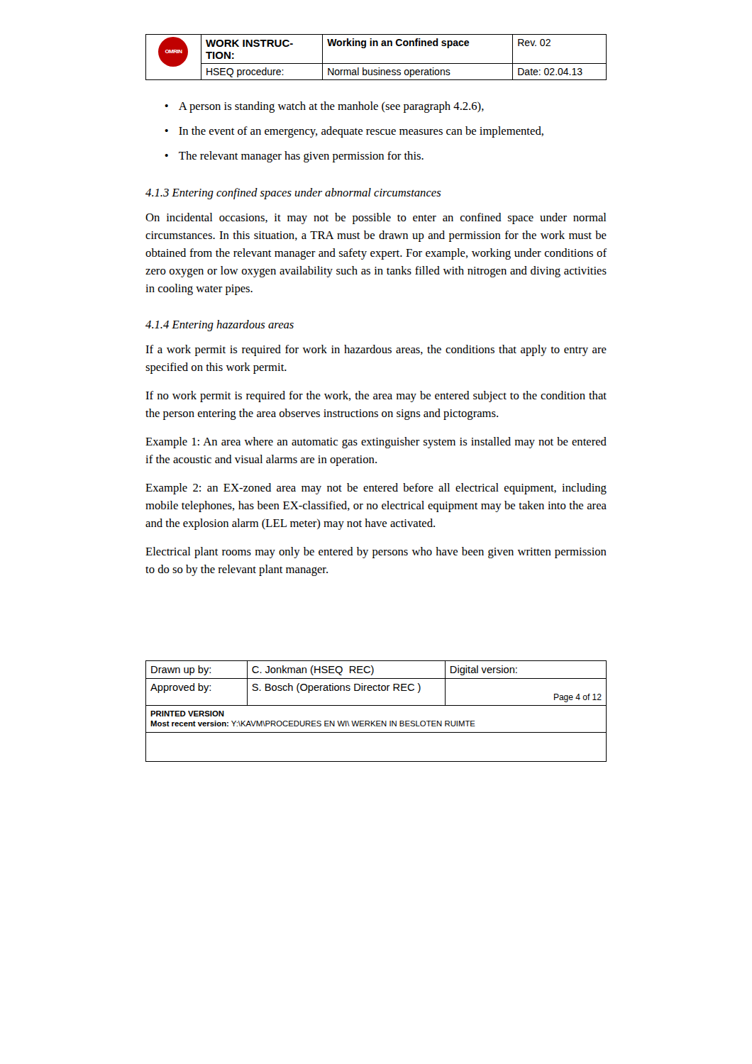| OMRIN | WORK INSTRUC- TION: | Working in an Confined space | Rev. 02 |
| HSEQ procedure: | Normal business operations | Date: 02.04.13 |
A person is standing watch at the manhole (see paragraph 4.2.6),
In the event of an emergency, adequate rescue measures can be implemented,
The relevant manager has given permission for this.
4.1.3 Entering confined spaces under abnormal circumstances
On incidental occasions, it may not be possible to enter an confined space under normal circumstances. In this situation, a TRA must be drawn up and permission for the work must be obtained from the relevant manager and safety expert. For example, working under conditions of zero oxygen or low oxygen availability such as in tanks filled with nitrogen and diving activities in cooling water pipes.
4.1.4 Entering hazardous areas
If a work permit is required for work in hazardous areas, the conditions that apply to entry are specified on this work permit.
If no work permit is required for the work, the area may be entered subject to the condition that the person entering the area observes instructions on signs and pictograms.
Example 1: An area where an automatic gas extinguisher system is installed may not be entered if the acoustic and visual alarms are in operation.
Example 2: an EX-zoned area may not be entered before all electrical equipment, including mobile telephones, has been EX-classified, or no electrical equipment may be taken into the area and the explosion alarm (LEL meter) may not have activated.
Electrical plant rooms may only be entered by persons who have been given written permission to do so by the relevant plant manager.
| Drawn up by: | C. Jonkman (HSEQ REC) | Digital version: |
| Approved by: | S. Bosch (Operations Director REC ) | Page 4 of 12 |
| PRINTED VERSION Most recent version: Y:\KAVM\PROCEDURES EN WI\ WERKEN IN BESLOTEN RUIMTE |